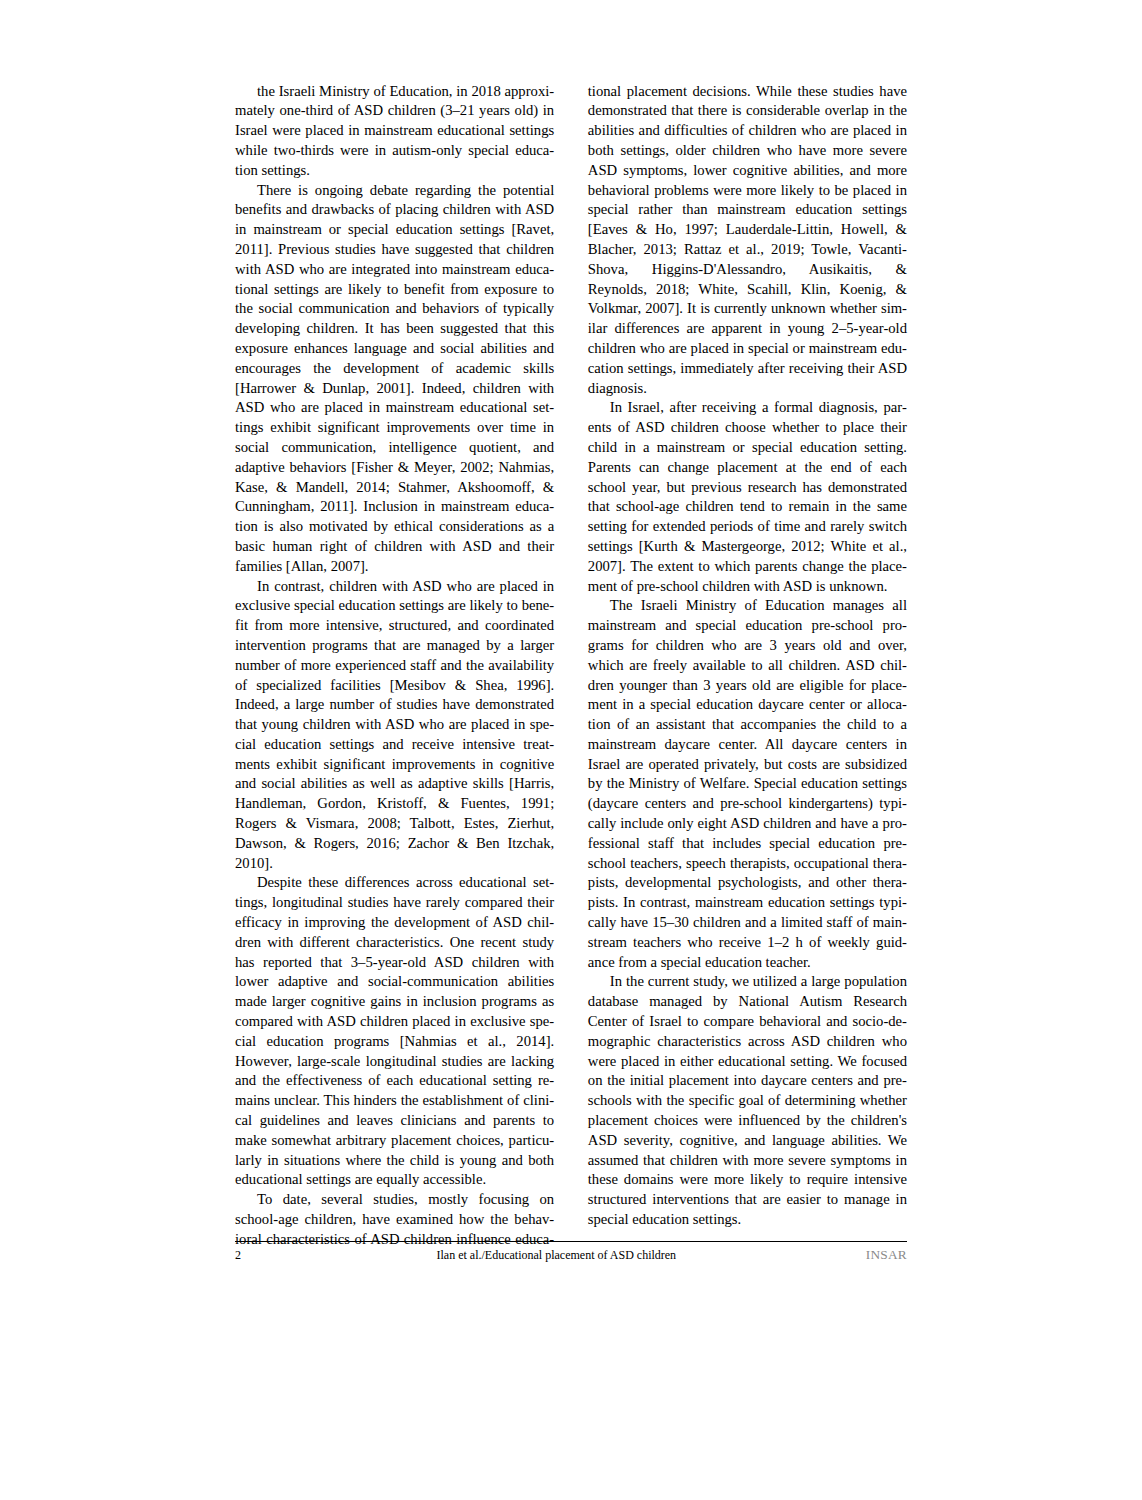the Israeli Ministry of Education, in 2018 approximately one-third of ASD children (3–21 years old) in Israel were placed in mainstream educational settings while two-thirds were in autism-only special education settings.
There is ongoing debate regarding the potential benefits and drawbacks of placing children with ASD in mainstream or special education settings [Ravet, 2011]. Previous studies have suggested that children with ASD who are integrated into mainstream educational settings are likely to benefit from exposure to the social communication and behaviors of typically developing children. It has been suggested that this exposure enhances language and social abilities and encourages the development of academic skills [Harrower & Dunlap, 2001]. Indeed, children with ASD who are placed in mainstream educational settings exhibit significant improvements over time in social communication, intelligence quotient, and adaptive behaviors [Fisher & Meyer, 2002; Nahmias, Kase, & Mandell, 2014; Stahmer, Akshoomoff, & Cunningham, 2011]. Inclusion in mainstream education is also motivated by ethical considerations as a basic human right of children with ASD and their families [Allan, 2007].
In contrast, children with ASD who are placed in exclusive special education settings are likely to benefit from more intensive, structured, and coordinated intervention programs that are managed by a larger number of more experienced staff and the availability of specialized facilities [Mesibov & Shea, 1996]. Indeed, a large number of studies have demonstrated that young children with ASD who are placed in special education settings and receive intensive treatments exhibit significant improvements in cognitive and social abilities as well as adaptive skills [Harris, Handleman, Gordon, Kristoff, & Fuentes, 1991; Rogers & Vismara, 2008; Talbott, Estes, Zierhut, Dawson, & Rogers, 2016; Zachor & Ben Itzchak, 2010].
Despite these differences across educational settings, longitudinal studies have rarely compared their efficacy in improving the development of ASD children with different characteristics. One recent study has reported that 3–5-year-old ASD children with lower adaptive and social-communication abilities made larger cognitive gains in inclusion programs as compared with ASD children placed in exclusive special education programs [Nahmias et al., 2014]. However, large-scale longitudinal studies are lacking and the effectiveness of each educational setting remains unclear. This hinders the establishment of clinical guidelines and leaves clinicians and parents to make somewhat arbitrary placement choices, particularly in situations where the child is young and both educational settings are equally accessible.
To date, several studies, mostly focusing on school-age children, have examined how the behavioral characteristics of ASD children influence educational placement decisions. While these studies have demonstrated that there is considerable overlap in the abilities and difficulties of children who are placed in both settings, older children who have more severe ASD symptoms, lower cognitive abilities, and more behavioral problems were more likely to be placed in special rather than mainstream education settings [Eaves & Ho, 1997; Lauderdale-Littin, Howell, & Blacher, 2013; Rattaz et al., 2019; Towle, Vacanti-Shova, Higgins-D'Alessandro, Ausikaitis, & Reynolds, 2018; White, Scahill, Klin, Koenig, & Volkmar, 2007]. It is currently unknown whether similar differences are apparent in young 2–5-year-old children who are placed in special or mainstream education settings, immediately after receiving their ASD diagnosis.
In Israel, after receiving a formal diagnosis, parents of ASD children choose whether to place their child in a mainstream or special education setting. Parents can change placement at the end of each school year, but previous research has demonstrated that school-age children tend to remain in the same setting for extended periods of time and rarely switch settings [Kurth & Mastergeorge, 2012; White et al., 2007]. The extent to which parents change the placement of pre-school children with ASD is unknown.
The Israeli Ministry of Education manages all mainstream and special education pre-school programs for children who are 3 years old and over, which are freely available to all children. ASD children younger than 3 years old are eligible for placement in a special education daycare center or allocation of an assistant that accompanies the child to a mainstream daycare center. All daycare centers in Israel are operated privately, but costs are subsidized by the Ministry of Welfare. Special education settings (daycare centers and pre-school kindergartens) typically include only eight ASD children and have a professional staff that includes special education pre-school teachers, speech therapists, occupational therapists, developmental psychologists, and other therapists. In contrast, mainstream education settings typically have 15–30 children and a limited staff of mainstream teachers who receive 1–2 h of weekly guidance from a special education teacher.
In the current study, we utilized a large population database managed by National Autism Research Center of Israel to compare behavioral and socio-demographic characteristics across ASD children who were placed in either educational setting. We focused on the initial placement into daycare centers and pre-schools with the specific goal of determining whether placement choices were influenced by the children's ASD severity, cognitive, and language abilities. We assumed that children with more severe symptoms in these domains were more likely to require intensive structured interventions that are easier to manage in special education settings.
2
Ilan et al./Educational placement of ASD children
INSAR